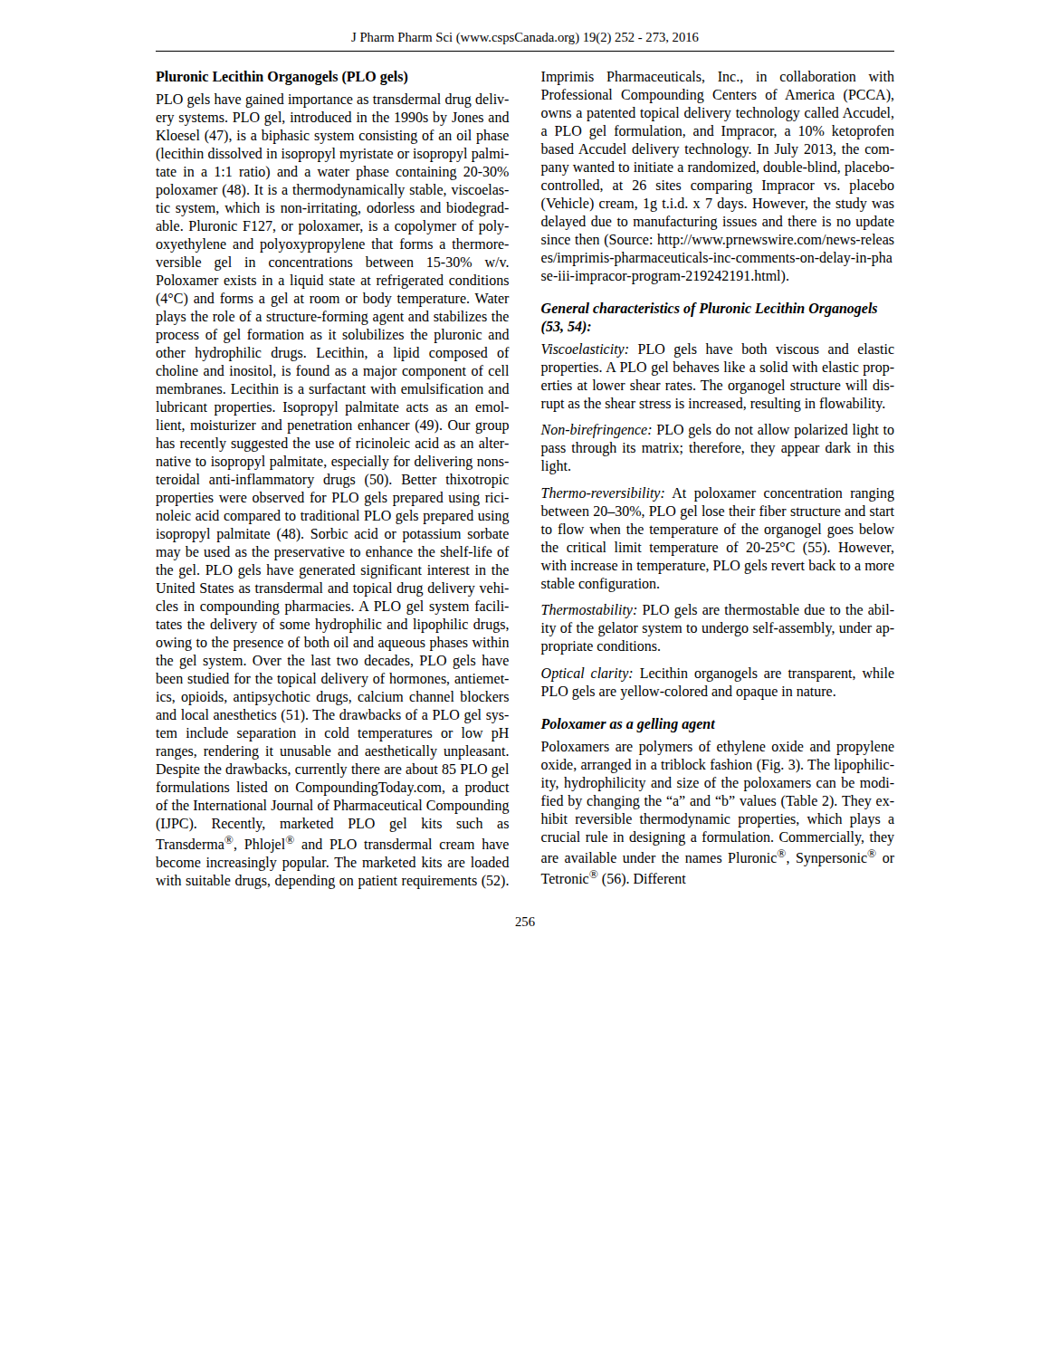J Pharm Pharm Sci (www.cspsCanada.org) 19(2) 252 - 273, 2016
Pluronic Lecithin Organogels (PLO gels)
PLO gels have gained importance as transdermal drug delivery systems. PLO gel, introduced in the 1990s by Jones and Kloesel (47), is a biphasic system consisting of an oil phase (lecithin dissolved in isopropyl myristate or isopropyl palmitate in a 1:1 ratio) and a water phase containing 20-30% poloxamer (48). It is a thermodynamically stable, viscoelastic system, which is non-irritating, odorless and biodegradable. Pluronic F127, or poloxamer, is a copolymer of polyoxyethylene and polyoxypropylene that forms a thermoreversible gel in concentrations between 15-30% w/v. Poloxamer exists in a liquid state at refrigerated conditions (4°C) and forms a gel at room or body temperature. Water plays the role of a structure-forming agent and stabilizes the process of gel formation as it solubilizes the pluronic and other hydrophilic drugs. Lecithin, a lipid composed of choline and inositol, is found as a major component of cell membranes. Lecithin is a surfactant with emulsification and lubricant properties. Isopropyl palmitate acts as an emollient, moisturizer and penetration enhancer (49). Our group has recently suggested the use of ricinoleic acid as an alternative to isopropyl palmitate, especially for delivering nonsteroidal anti-inflammatory drugs (50). Better thixotropic properties were observed for PLO gels prepared using ricinoleic acid compared to traditional PLO gels prepared using isopropyl palmitate (48). Sorbic acid or potassium sorbate may be used as the preservative to enhance the shelf-life of the gel. PLO gels have generated significant interest in the United States as transdermal and topical drug delivery vehicles in compounding pharmacies. A PLO gel system facilitates the delivery of some hydrophilic and lipophilic drugs, owing to the presence of both oil and aqueous phases within the gel system. Over the last two decades, PLO gels have been studied for the topical delivery of hormones, antiemetics, opioids, antipsychotic drugs, calcium channel blockers and local anesthetics (51). The drawbacks of a PLO gel system include separation in cold temperatures or low pH ranges, rendering it unusable and aesthetically unpleasant. Despite the drawbacks, currently there are about 85 PLO gel formulations listed on CompoundingToday.com, a product of the International Journal of Pharmaceutical Compounding (IJPC). Recently, marketed PLO gel kits such as Transderma®, Phlojel® and PLO transdermal cream have become increasingly popular. The marketed kits are loaded with suitable drugs, depending on patient requirements (52). Imprimis Pharmaceuticals, Inc., in collaboration with Professional Compounding Centers of America (PCCA), owns a patented topical delivery technology called Accudel, a PLO gel formulation, and Impracor, a 10% ketoprofen based Accudel delivery technology. In July 2013, the company wanted to initiate a randomized, double-blind, placebo-controlled, at 26 sites comparing Impracor vs. placebo (Vehicle) cream, 1g t.i.d. x 7 days. However, the study was delayed due to manufacturing issues and there is no update since then (Source: http://www.prnewswire.com/news-releases/imprimis-pharmaceuticals-inc-comments-on-delay-in-phase-iii-impracor-program-219242191.html).
General characteristics of Pluronic Lecithin Organogels (53, 54):
Viscoelasticity: PLO gels have both viscous and elastic properties. A PLO gel behaves like a solid with elastic properties at lower shear rates. The organogel structure will disrupt as the shear stress is increased, resulting in flowability.
Non-birefringence: PLO gels do not allow polarized light to pass through its matrix; therefore, they appear dark in this light.
Thermo-reversibility: At poloxamer concentration ranging between 20–30%, PLO gel lose their fiber structure and start to flow when the temperature of the organogel goes below the critical limit temperature of 20-25°C (55). However, with increase in temperature, PLO gels revert back to a more stable configuration.
Thermostability: PLO gels are thermostable due to the ability of the gelator system to undergo self-assembly, under appropriate conditions.
Optical clarity: Lecithin organogels are transparent, while PLO gels are yellow-colored and opaque in nature.
Poloxamer as a gelling agent
Poloxamers are polymers of ethylene oxide and propylene oxide, arranged in a triblock fashion (Fig. 3). The lipophilicity, hydrophilicity and size of the poloxamers can be modified by changing the “a” and “b” values (Table 2). They exhibit reversible thermodynamic properties, which plays a crucial rule in designing a formulation. Commercially, they are available under the names Pluronic®, Synpersonic® or Tetronic® (56). Different
256